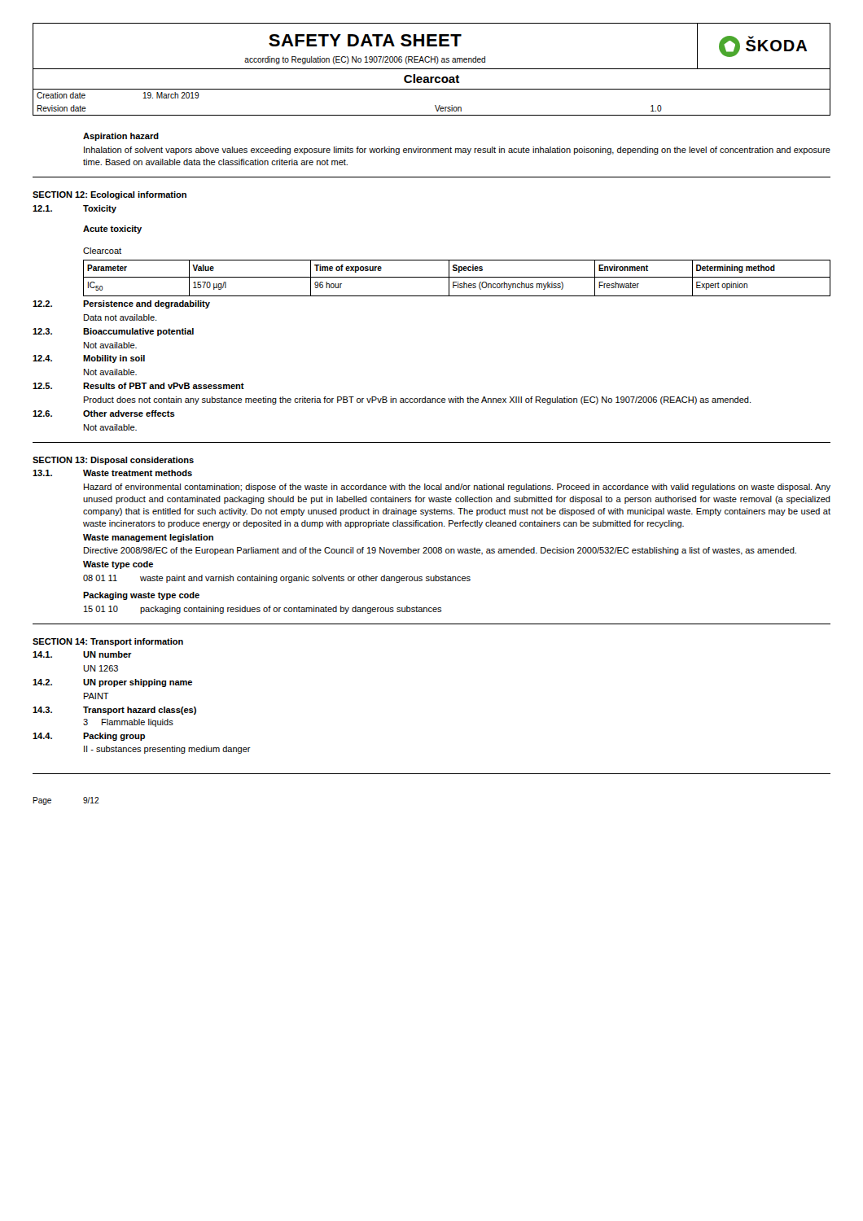SAFETY DATA SHEET
according to Regulation (EC) No 1907/2006 (REACH) as amended
ŠKODA
Clearcoat
Creation date 19. March 2019
Revision date
Version 1.0
Aspiration hazard
Inhalation of solvent vapors above values exceeding exposure limits for working environment may result in acute inhalation poisoning, depending on the level of concentration and exposure time. Based on available data the classification criteria are not met.
SECTION 12: Ecological information
12.1.
Toxicity
Acute toxicity
Clearcoat
| Parameter | Value | Time of exposure | Species | Environment | Determining method |
| --- | --- | --- | --- | --- | --- |
| IC 50 | 1570 µg/l | 96 hour | Fishes (Oncorhynchus mykiss) | Freshwater | Expert opinion |
12.2.
Persistence and degradability
Data not available.
12.3.
Bioaccumulative potential
Not available.
12.4.
Mobility in soil
Not available.
12.5.
Results of PBT and vPvB assessment
Product does not contain any substance meeting the criteria for PBT or vPvB in accordance with the Annex XIII of Regulation (EC) No 1907/2006 (REACH) as amended.
12.6.
Other adverse effects
Not available.
SECTION 13: Disposal considerations
13.1.
Waste treatment methods
Hazard of environmental contamination; dispose of the waste in accordance with the local and/or national regulations. Proceed in accordance with valid regulations on waste disposal. Any unused product and contaminated packaging should be put in labelled containers for waste collection and submitted for disposal to a person authorised for waste removal (a specialized company) that is entitled for such activity. Do not empty unused product in drainage systems. The product must not be disposed of with municipal waste. Empty containers may be used at waste incinerators to produce energy or deposited in a dump with appropriate classification. Perfectly cleaned containers can be submitted for recycling.
Waste management legislation
Directive 2008/98/EC of the European Parliament and of the Council of 19 November 2008 on waste, as amended. Decision 2000/532/EC establishing a list of wastes, as amended.
Waste type code
08 01 11
waste paint and varnish containing organic solvents or other dangerous substances
Packaging waste type code
15 01 10
packaging containing residues of or contaminated by dangerous substances
SECTION 14: Transport information
14.1.
UN number
UN 1263
14.2.
UN proper shipping name
PAINT
14.3.
Transport hazard class(es)
3
Flammable liquids
14.4.
Packing group
II - substances presenting medium danger
Page
9/12